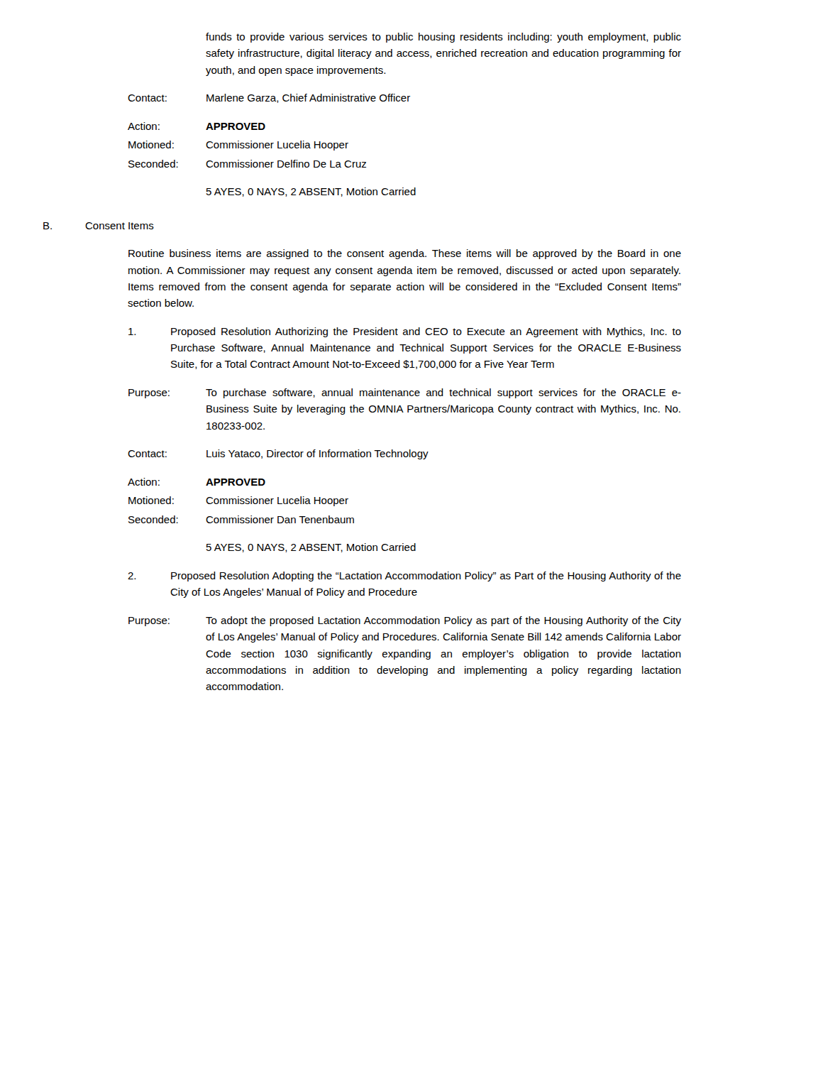funds to provide various services to public housing residents including: youth employment, public safety infrastructure, digital literacy and access, enriched recreation and education programming for youth, and open space improvements.
Contact:
Marlene Garza, Chief Administrative Officer
Action:
APPROVED
Motioned:
Commissioner Lucelia Hooper
Seconded:
Commissioner Delfino De La Cruz
5 AYES, 0 NAYS, 2 ABSENT, Motion Carried
B.
Consent Items
Routine business items are assigned to the consent agenda. These items will be approved by the Board in one motion. A Commissioner may request any consent agenda item be removed, discussed or acted upon separately. Items removed from the consent agenda for separate action will be considered in the “Excluded Consent Items” section below.
1.
Proposed Resolution Authorizing the President and CEO to Execute an Agreement with Mythics, Inc. to Purchase Software, Annual Maintenance and Technical Support Services for the ORACLE E-Business Suite, for a Total Contract Amount Not-to-Exceed $1,700,000 for a Five Year Term
Purpose:
To purchase software, annual maintenance and technical support services for the ORACLE e-Business Suite by leveraging the OMNIA Partners/Maricopa County contract with Mythics, Inc. No. 180233-002.
Contact:
Luis Yataco, Director of Information Technology
Action:
APPROVED
Motioned:
Commissioner Lucelia Hooper
Seconded:
Commissioner Dan Tenenbaum
5 AYES, 0 NAYS, 2 ABSENT, Motion Carried
2.
Proposed Resolution Adopting the “Lactation Accommodation Policy” as Part of the Housing Authority of the City of Los Angeles’ Manual of Policy and Procedure
Purpose:
To adopt the proposed Lactation Accommodation Policy as part of the Housing Authority of the City of Los Angeles’ Manual of Policy and Procedures. California Senate Bill 142 amends California Labor Code section 1030 significantly expanding an employer’s obligation to provide lactation accommodations in addition to developing and implementing a policy regarding lactation accommodation.